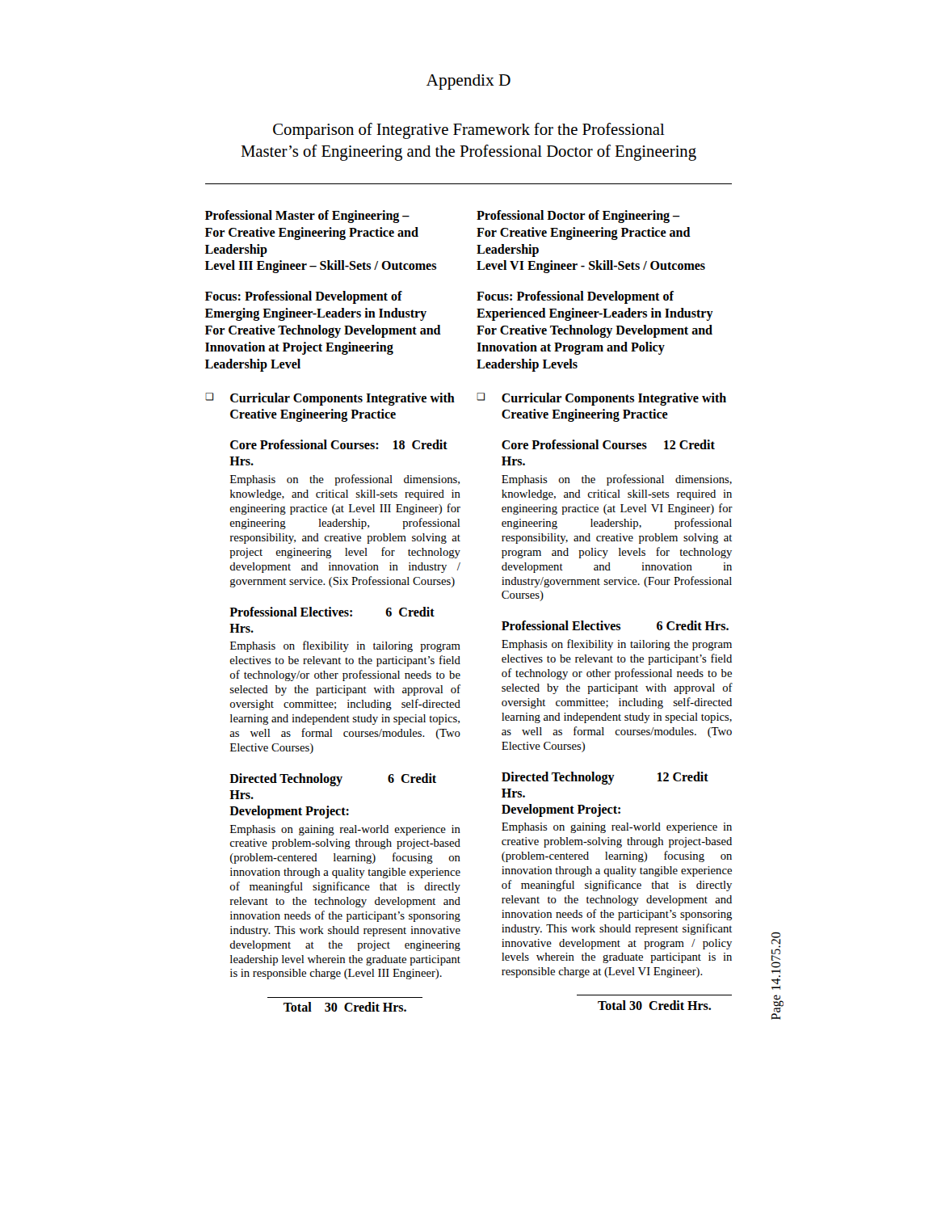Appendix D
Comparison of Integrative Framework for the Professional
Master’s of Engineering and the Professional Doctor of Engineering
| Professional Master of Engineering – For Creative Engineering Practice and Leadership Level III Engineer – Skill-Sets / Outcomes Focus: Professional Development of Emerging Engineer-Leaders in Industry For Creative Technology Development and Innovation at Project Engineering Leadership Level ❑ Curricular Components Integrative with Creative Engineering Practice Core Professional Courses: 18 Credit Hrs. Emphasis on the professional dimensions, knowledge, and critical skill-sets required in engineering practice (at Level III Engineer) for engineering leadership, professional responsibility, and creative problem solving at project engineering level for technology development and innovation in industry / government service. (Six Professional Courses) Professional Electives: 6 Credit Hrs. Emphasis on flexibility in tailoring program electives to be relevant to the participant’s field of technology/or other professional needs to be selected by the participant with approval of oversight committee; including self-directed learning and independent study in special topics, as well as formal courses/modules. (Two Elective Courses) Directed Technology 6 Credit Hrs. Development Project: Emphasis on gaining real-world experience in creative problem-solving through project-based (problem-centered learning) focusing on innovation through a quality tangible experience of meaningful significance that is directly relevant to the technology development and innovation needs of the participant’s sponsoring industry. This work should represent innovative development at the project engineering leadership level wherein the graduate participant is in responsible charge (Level III Engineer). Total 30 Credit Hrs. | | Professional Doctor of Engineering – For Creative Engineering Practice and Leadership Level VI Engineer - Skill-Sets / Outcomes Focus: Professional Development of Experienced Engineer-Leaders in Industry For Creative Technology Development and Innovation at Program and Policy Leadership Levels ❑ Curricular Components Integrative with Creative Engineering Practice Core Professional Courses 12 Credit Hrs. Emphasis on the professional dimensions, knowledge, and critical skill-sets required in engineering practice (at Level VI Engineer) for engineering leadership, professional responsibility, and creative problem solving at program and policy levels for technology development and innovation in industry/government service. (Four Professional Courses) Professional Electives 6 Credit Hrs. Emphasis on flexibility in tailoring the program electives to be relevant to the participant’s field of technology or other professional needs to be selected by the participant with approval of oversight committee; including self-directed learning and independent study in special topics, as well as formal courses/modules. (Two Elective Courses) Directed Technology 12 Credit Hrs. Development Project: Emphasis on gaining real-world experience in creative problem-solving through project-based (problem-centered learning) focusing on innovation through a quality tangible experience of meaningful significance that is directly relevant to the technology development and innovation needs of the participant’s sponsoring industry. This work should represent significant innovative development at program / policy levels wherein the graduate participant is in responsible charge at (Level VI Engineer). Total 30 Credit Hrs. |
Page 14.1075.20